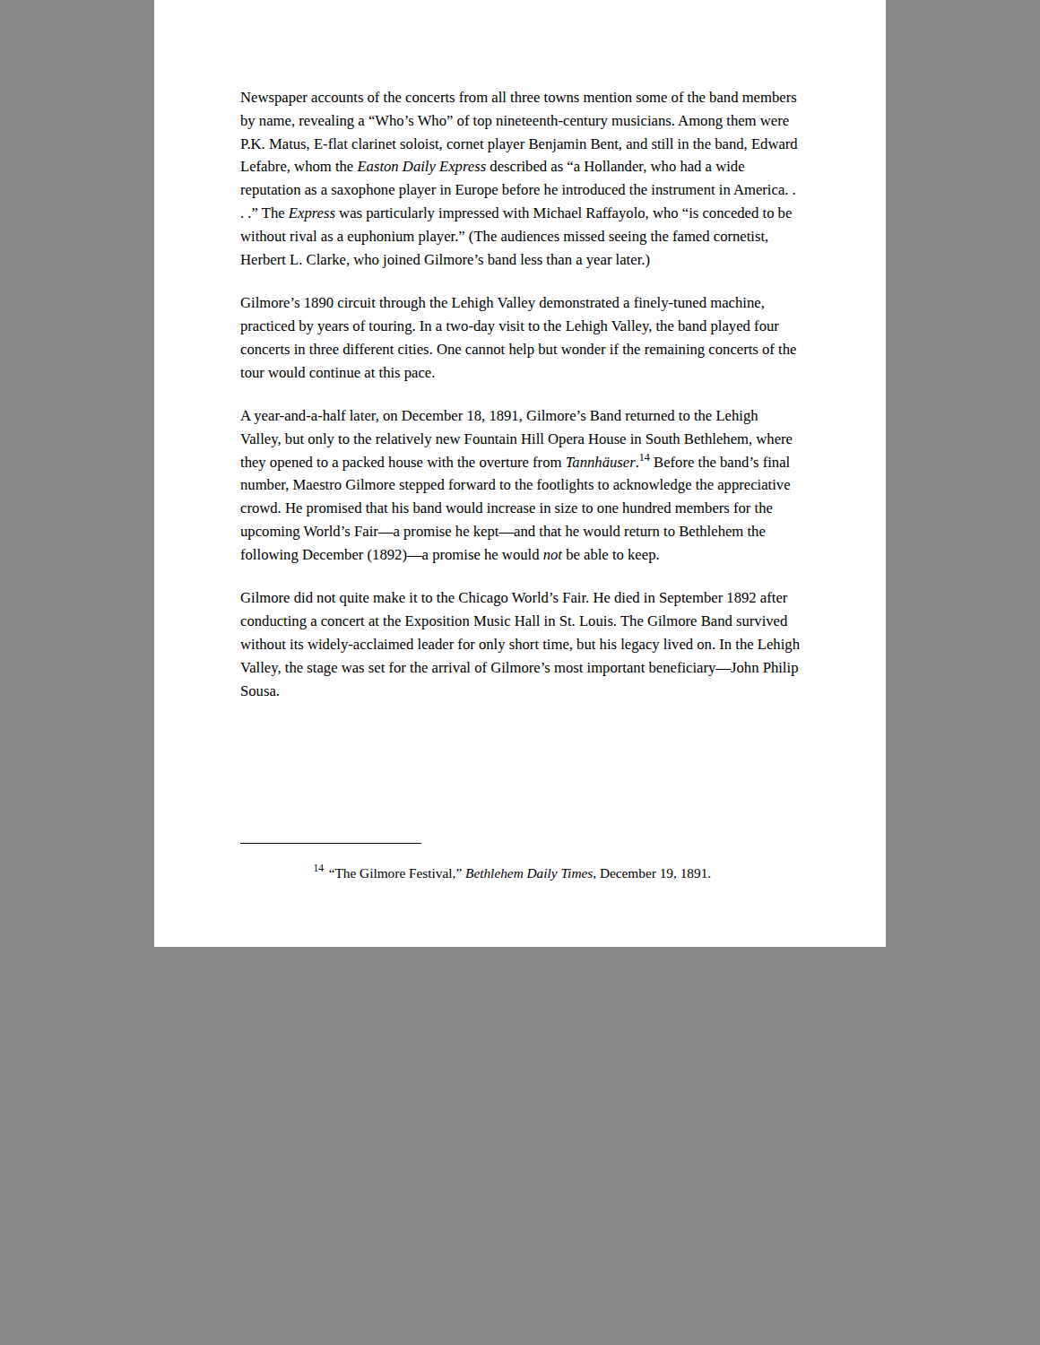Newspaper accounts of the concerts from all three towns mention some of the band members by name, revealing a “Who’s Who” of top nineteenth-century musicians. Among them were P.K. Matus, E-flat clarinet soloist, cornet player Benjamin Bent, and still in the band, Edward Lefabre, whom the Easton Daily Express described as “a Hollander, who had a wide reputation as a saxophone player in Europe before he introduced the instrument in America. . . .” The Express was particularly impressed with Michael Raffayolo, who “is conceded to be without rival as a euphonium player.” (The audiences missed seeing the famed cornetist, Herbert L. Clarke, who joined Gilmore’s band less than a year later.)
Gilmore’s 1890 circuit through the Lehigh Valley demonstrated a finely-tuned machine, practiced by years of touring. In a two-day visit to the Lehigh Valley, the band played four concerts in three different cities. One cannot help but wonder if the remaining concerts of the tour would continue at this pace.
A year-and-a-half later, on December 18, 1891, Gilmore’s Band returned to the Lehigh Valley, but only to the relatively new Fountain Hill Opera House in South Bethlehem, where they opened to a packed house with the overture from Tannhäuser.14 Before the band’s final number, Maestro Gilmore stepped forward to the footlights to acknowledge the appreciative crowd. He promised that his band would increase in size to one hundred members for the upcoming World’s Fair—a promise he kept—and that he would return to Bethlehem the following December (1892)—a promise he would not be able to keep.
Gilmore did not quite make it to the Chicago World’s Fair. He died in September 1892 after conducting a concert at the Exposition Music Hall in St. Louis. The Gilmore Band survived without its widely-acclaimed leader for only short time, but his legacy lived on. In the Lehigh Valley, the stage was set for the arrival of Gilmore’s most important beneficiary—John Philip Sousa.
14 “The Gilmore Festival,” Bethlehem Daily Times, December 19, 1891.